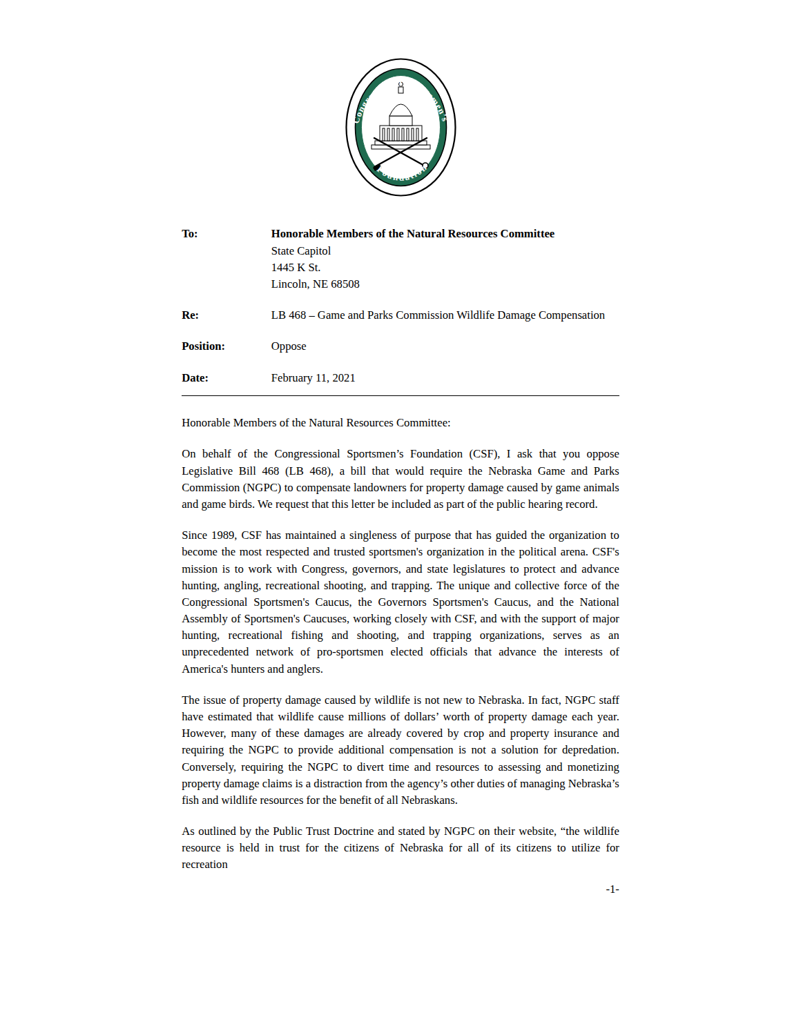Congressional Sportsmen’s Foundation
| To: | Honorable Members of the Natural Resources Committee State Capitol 1445 K St. Lincoln, NE 68508 |
| Re: | LB 468 – Game and Parks Commission Wildlife Damage Compensation |
| Position: | Oppose |
| Date: | February 11, 2021 |
Honorable Members of the Natural Resources Committee:
On behalf of the Congressional Sportsmen’s Foundation (CSF), I ask that you oppose Legislative Bill 468 (LB 468), a bill that would require the Nebraska Game and Parks Commission (NGPC) to compensate landowners for property damage caused by game animals and game birds. We request that this letter be included as part of the public hearing record.
Since 1989, CSF has maintained a singleness of purpose that has guided the organization to become the most respected and trusted sportsmen's organization in the political arena. CSF's mission is to work with Congress, governors, and state legislatures to protect and advance hunting, angling, recreational shooting, and trapping. The unique and collective force of the Congressional Sportsmen's Caucus, the Governors Sportsmen's Caucus, and the National Assembly of Sportsmen's Caucuses, working closely with CSF, and with the support of major hunting, recreational fishing and shooting, and trapping organizations, serves as an unprecedented network of pro-sportsmen elected officials that advance the interests of America's hunters and anglers.
The issue of property damage caused by wildlife is not new to Nebraska. In fact, NGPC staff have estimated that wildlife cause millions of dollars’ worth of property damage each year. However, many of these damages are already covered by crop and property insurance and requiring the NGPC to provide additional compensation is not a solution for depredation. Conversely, requiring the NGPC to divert time and resources to assessing and monetizing property damage claims is a distraction from the agency’s other duties of managing Nebraska’s fish and wildlife resources for the benefit of all Nebraskans.
As outlined by the Public Trust Doctrine and stated by NGPC on their website, “the wildlife resource is held in trust for the citizens of Nebraska for all of its citizens to utilize for recreation
-1-